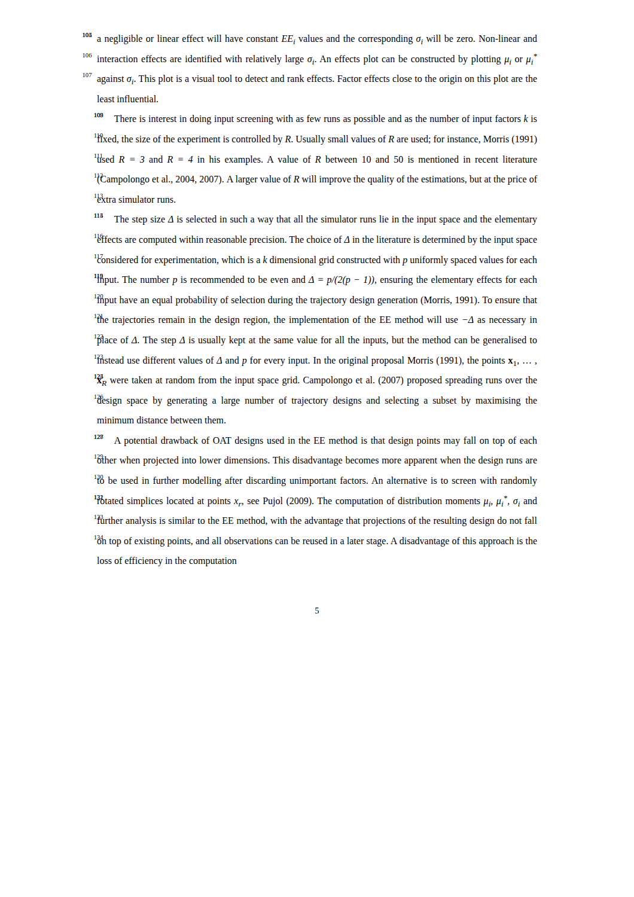104a negligible or linear effect will have constant EEi values and the corresponding σi will be 105zero. Non-linear and interaction effects are identified with relatively large σi. An effects plot 106can be constructed by plotting μi or μi* against σi. This plot is a visual tool to detect and 107rank effects. Factor effects close to the origin on this plot are the least influential.
108 There is interest in doing input screening with as few runs as possible and as the number 109of input factors k is fixed, the size of the experiment is controlled by R. Usually small values 110of R are used; for instance, Morris (1991) used R = 3 and R = 4 in his examples. A value 111of R between 10 and 50 is mentioned in recent literature (Campolongo et al., 2004, 2007). 112 A larger value of R will improve the quality of the estimations, but at the price of extra 113simulator runs.
114 The step size Δ is selected in such a way that all the simulator runs lie in the input space 115and the elementary effects are computed within reasonable precision. The choice of Δ in 116the literature is determined by the input space considered for experimentation, which is a k 117dimensional grid constructed with p uniformly spaced values for each input. The number p 118is recommended to be even and Δ = p/(2(p − 1)), ensuring the elementary effects for each 119input have an equal probability of selection during the trajectory design generation (Morris, 1201991). To ensure that the trajectories remain in the design region, the implementation of the 121 EE method will use −Δ as necessary in place of Δ. The step Δ is usually kept at the same 122value for all the inputs, but the method can be generalised to instead use different values of 123 Δ and p for every input. In the original proposal Morris (1991), the points x1, … , xR were 124taken at random from the input space grid. Campolongo et al. (2007) proposed spreading 125runs over the design space by generating a large number of trajectory designs and selecting 126a subset by maximising the minimum distance between them.
127 A potential drawback of OAT designs used in the EE method is that design points may 128fall on top of each other when projected into lower dimensions. This disadvantage becomes 129more apparent when the design runs are to be used in further modelling after discarding 130unimportant factors. An alternative is to screen with randomly rotated simplices located 131at points xr, see Pujol (2009). The computation of distribution moments μi, μi*, σi and 132further analysis is similar to the EE method, with the advantage that projections of the 133resulting design do not fall on top of existing points, and all observations can be reused in 134a later stage. A disadvantage of this approach is the loss of efficiency in the computation
5